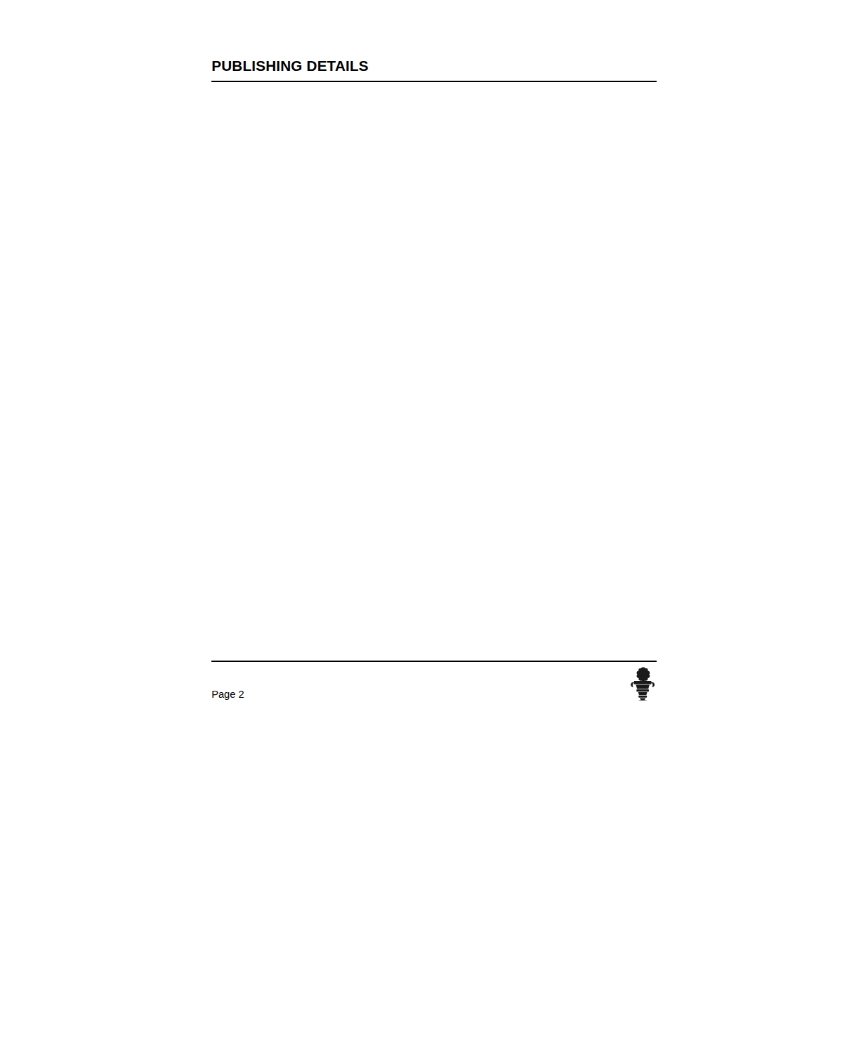PUBLISHING DETAILS
Page 2